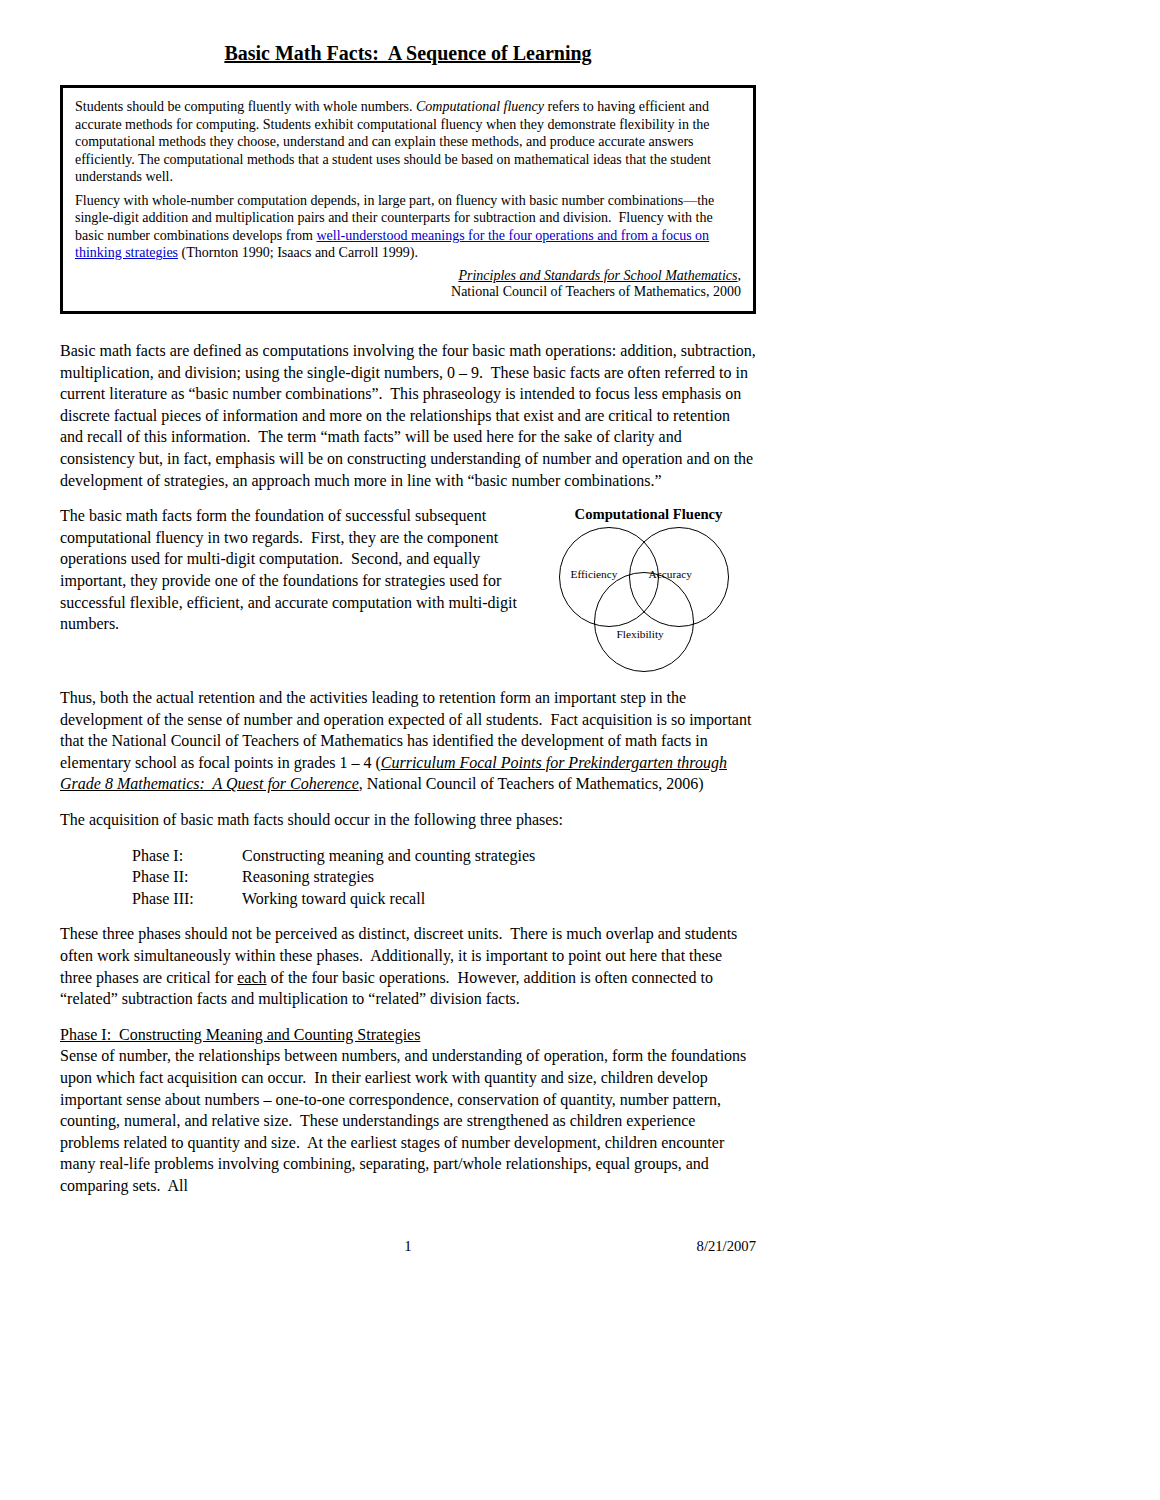Basic Math Facts: A Sequence of Learning
Students should be computing fluently with whole numbers. Computational fluency refers to having efficient and accurate methods for computing. Students exhibit computational fluency when they demonstrate flexibility in the computational methods they choose, understand and can explain these methods, and produce accurate answers efficiently. The computational methods that a student uses should be based on mathematical ideas that the student understands well.
Fluency with whole-number computation depends, in large part, on fluency with basic number combinations—the single-digit addition and multiplication pairs and their counterparts for subtraction and division. Fluency with the basic number combinations develops from well-understood meanings for the four operations and from a focus on thinking strategies (Thornton 1990; Isaacs and Carroll 1999).
Principles and Standards for School Mathematics,
National Council of Teachers of Mathematics, 2000
Basic math facts are defined as computations involving the four basic math operations: addition, subtraction, multiplication, and division; using the single-digit numbers, 0 – 9. These basic facts are often referred to in current literature as “basic number combinations”. This phraseology is intended to focus less emphasis on discrete factual pieces of information and more on the relationships that exist and are critical to retention and recall of this information. The term “math facts” will be used here for the sake of clarity and consistency but, in fact, emphasis will be on constructing understanding of number and operation and on the development of strategies, an approach much more in line with “basic number combinations.”
Computational Fluency
Efficiency Accuracy Flexibility
The basic math facts form the foundation of successful subsequent computational fluency in two regards. First, they are the component operations used for multi-digit computation. Second, and equally important, they provide one of the foundations for strategies used for successful flexible, efficient, and accurate computation with multi-digit numbers.
Thus, both the actual retention and the activities leading to retention form an important step in the development of the sense of number and operation expected of all students. Fact acquisition is so important that the National Council of Teachers of Mathematics has identified the development of math facts in elementary school as focal points in grades 1 – 4 (Curriculum Focal Points for Prekindergarten through Grade 8 Mathematics: A Quest for Coherence, National Council of Teachers of Mathematics, 2006)
The acquisition of basic math facts should occur in the following three phases:
Phase I: Constructing meaning and counting strategies
Phase II: Reasoning strategies
Phase III: Working toward quick recall
These three phases should not be perceived as distinct, discreet units. There is much overlap and students often work simultaneously within these phases. Additionally, it is important to point out here that these three phases are critical for each of the four basic operations. However, addition is often connected to “related” subtraction facts and multiplication to “related” division facts.
Phase I: Constructing Meaning and Counting Strategies
Sense of number, the relationships between numbers, and understanding of operation, form the foundations upon which fact acquisition can occur. In their earliest work with quantity and size, children develop important sense about numbers – one-to-one correspondence, conservation of quantity, number pattern, counting, numeral, and relative size. These understandings are strengthened as children experience problems related to quantity and size. At the earliest stages of number development, children encounter many real-life problems involving combining, separating, part/whole relationships, equal groups, and comparing sets. All
1
8/21/2007